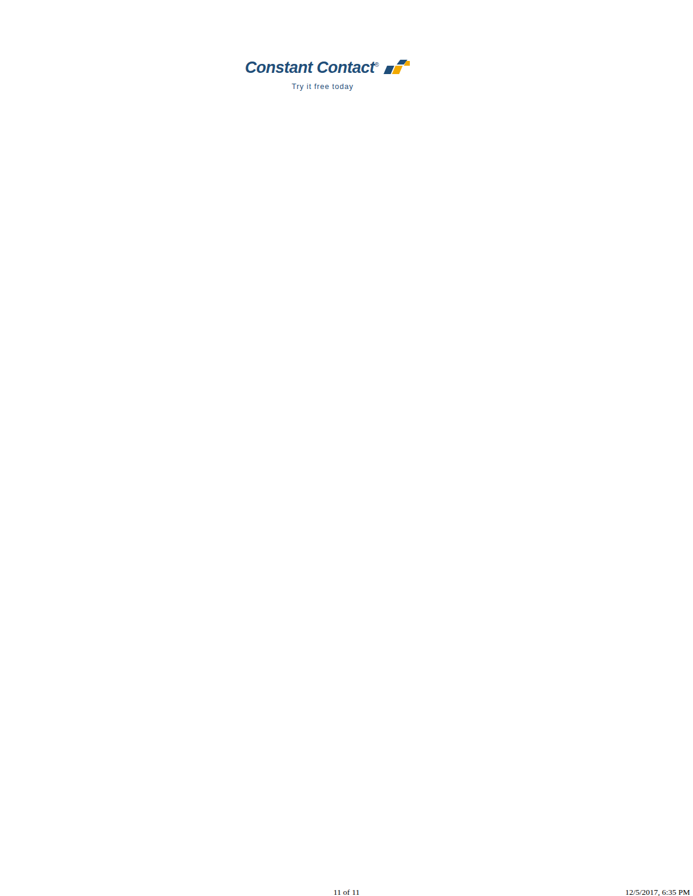Constant Contact®
Try it free today
11 of 11 12/5/2017, 6:35 PM